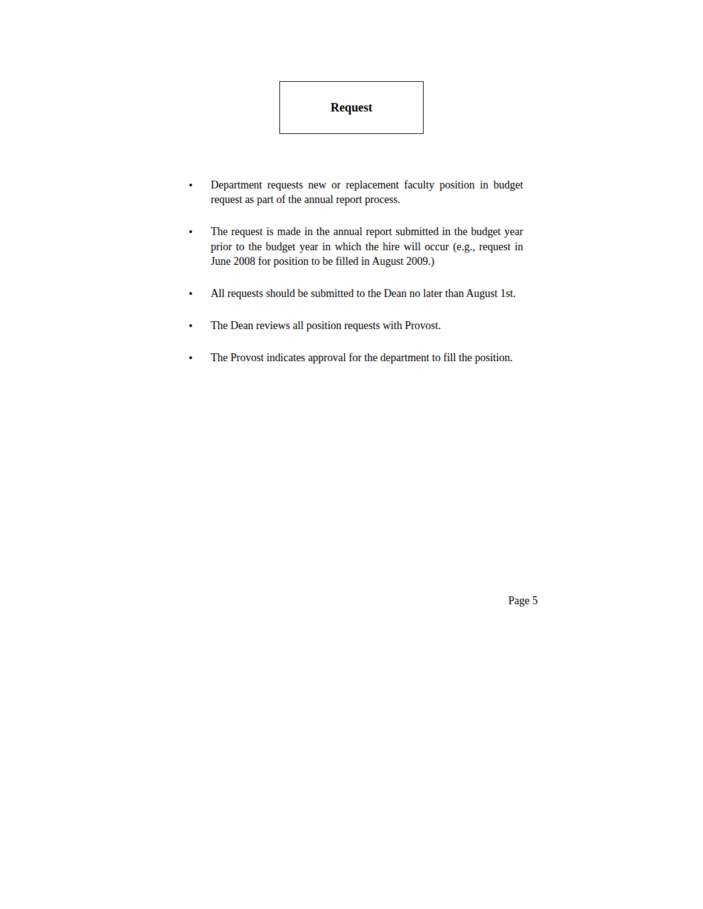Request
Department requests new or replacement faculty position in budget request as part of the annual report process.
The request is made in the annual report submitted in the budget year prior to the budget year in which the hire will occur (e.g., request in June 2008 for position to be filled in August 2009.)
All requests should be submitted to the Dean no later than August 1st.
The Dean reviews all position requests with Provost.
The Provost indicates approval for the department to fill the position.
Page 5